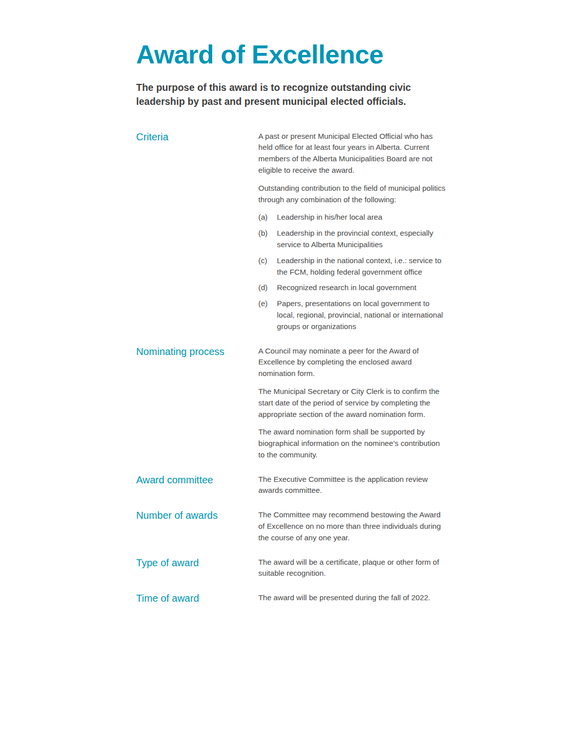Award of Excellence
The purpose of this award is to recognize outstanding civic leadership by past and present municipal elected officials.
Criteria
A past or present Municipal Elected Official who has held office for at least four years in Alberta. Current members of the Alberta Municipalities Board are not eligible to receive the award.
Outstanding contribution to the field of municipal politics through any combination of the following:
Leadership in his/her local area
Leadership in the provincial context, especially service to Alberta Municipalities
Leadership in the national context, i.e.: service to the FCM, holding federal government office
Recognized research in local government
Papers, presentations on local government to local, regional, provincial, national or international groups or organizations
Nominating process
A Council may nominate a peer for the Award of Excellence by completing the enclosed award nomination form.
The Municipal Secretary or City Clerk is to confirm the start date of the period of service by completing the appropriate section of the award nomination form.
The award nomination form shall be supported by biographical information on the nominee’s contribution to the community.
Award committee
The Executive Committee is the application review awards committee.
Number of awards
The Committee may recommend bestowing the Award of Excellence on no more than three individuals during the course of any one year.
Type of award
The award will be a certificate, plaque or other form of suitable recognition.
Time of award
The award will be presented during the fall of 2022.